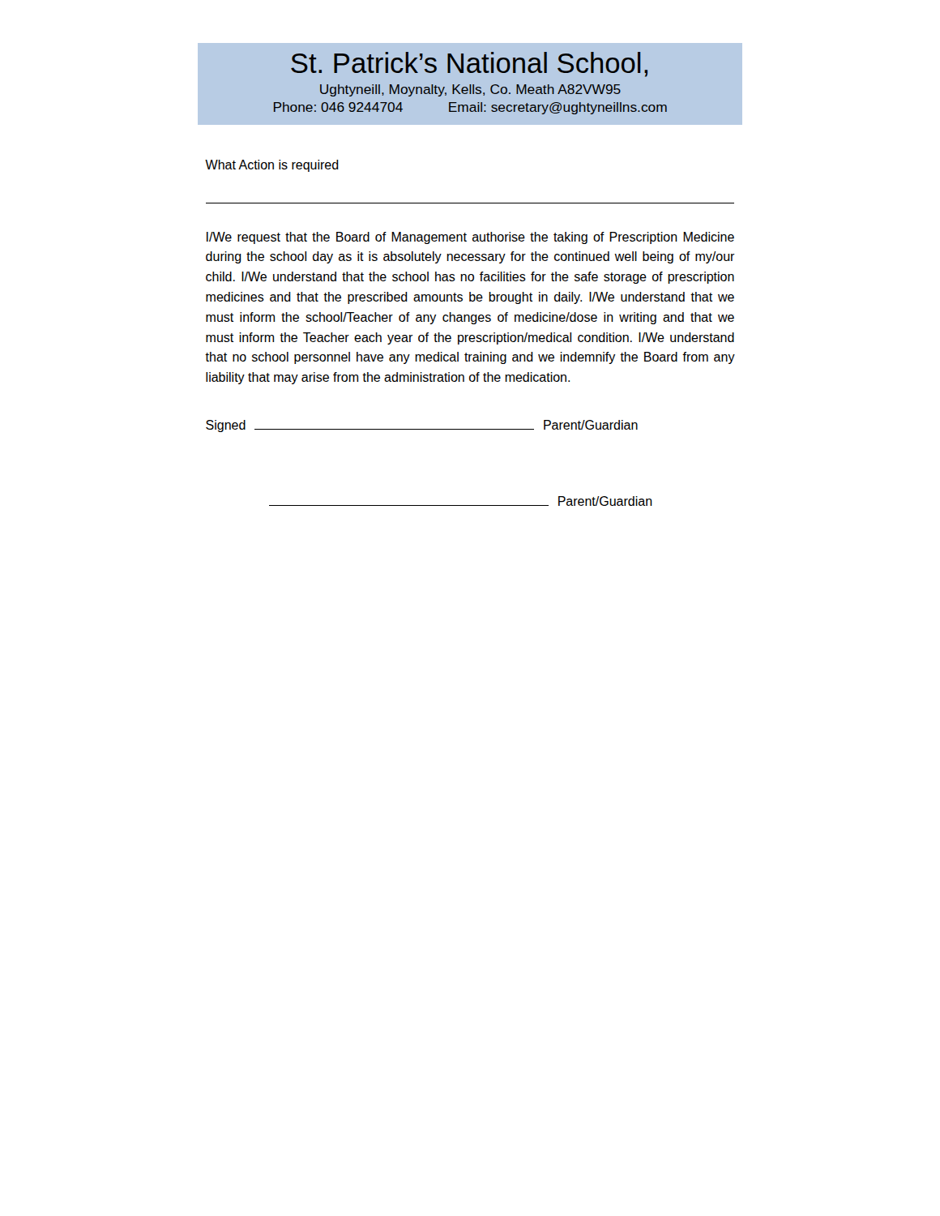St. Patrick’s National School,
Ughtyneill, Moynalty, Kells, Co. Meath A82VW95
Phone: 046 9244704 Email: secretary@ughtyneillns.com
What Action is required
I/We request that the Board of Management authorise the taking of Prescription Medicine during the school day as it is absolutely necessary for the continued well being of my/our child. I/We understand that the school has no facilities for the safe storage of prescription medicines and that the prescribed amounts be brought in daily. I/We understand that we must inform the school/Teacher of any changes of medicine/dose in writing and that we must inform the Teacher each year of the prescription/medical condition. I/We understand that no school personnel have any medical training and we indemnify the Board from any liability that may arise from the administration of the medication.
Signed Parent/Guardian
Parent/Guardian